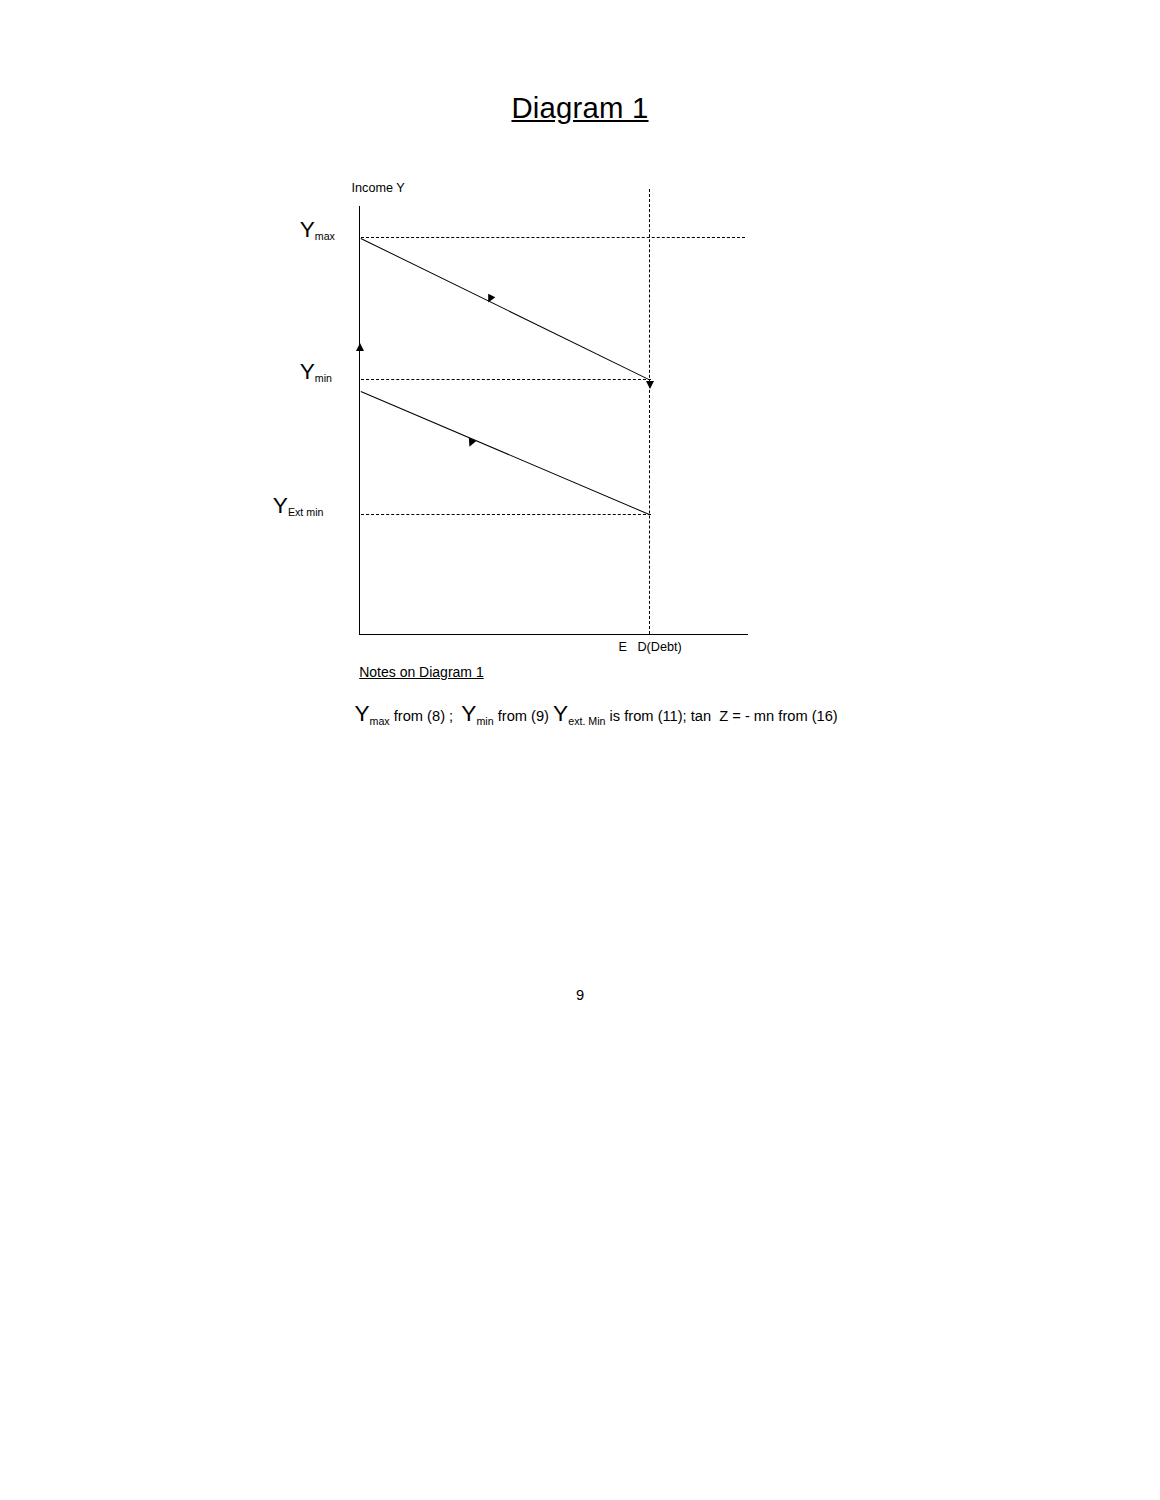Diagram 1
Income Y
Ymax
Ymin
YExt min
E D(Debt)
Notes on Diagram 1
Ymax from (8) ; Ymin from (9) Yext. Min is from (11); tan Z = - mn from (16)
9